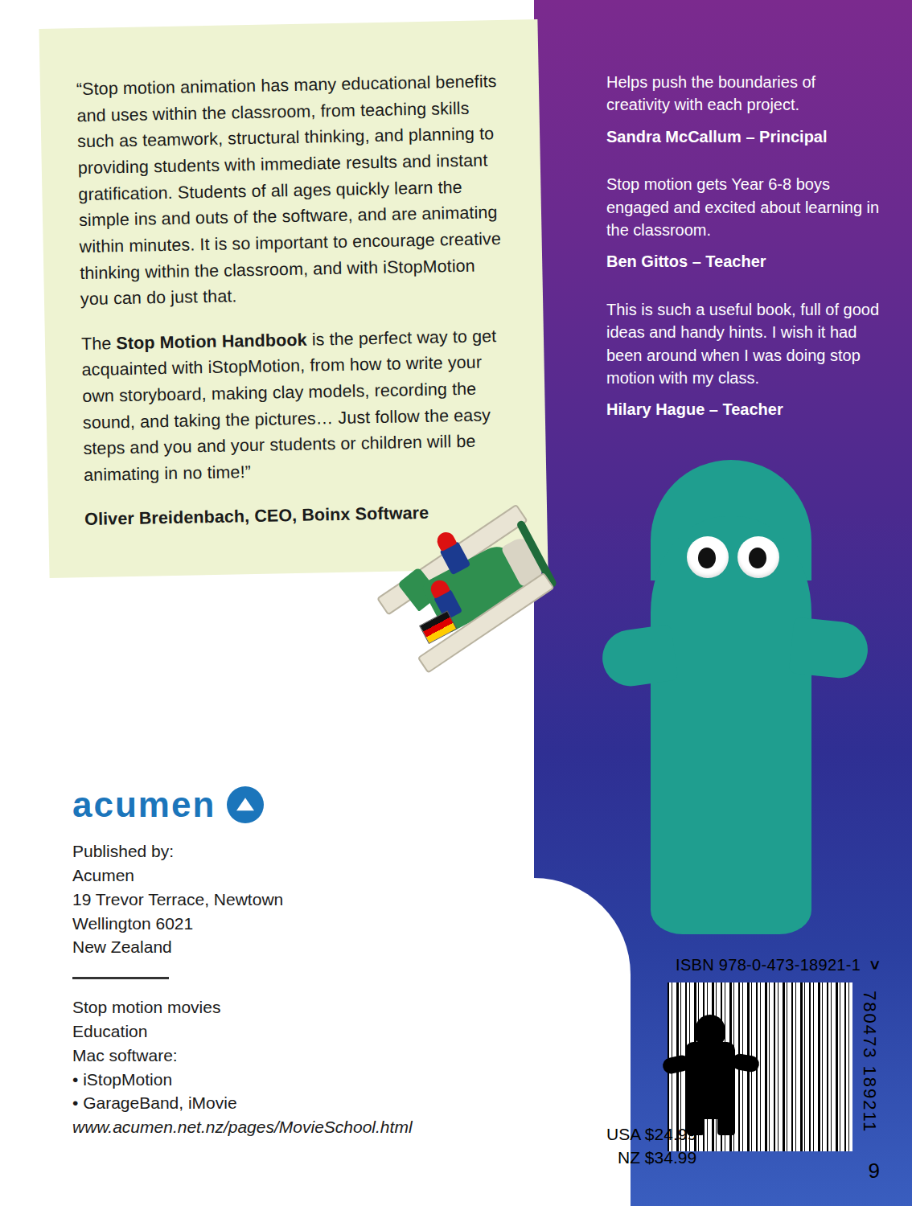“Stop motion animation has many educational benefits and uses within the classroom, from teaching skills such as teamwork, structural thinking, and planning to providing students with immediate results and instant gratification. Students of all ages quickly learn the simple ins and outs of the software, and are animating within minutes. It is so important to encourage creative thinking within the classroom, and with iStopMotion you can do just that.
The Stop Motion Handbook is the perfect way to get acquainted with iStopMotion, from how to write your own storyboard, making clay models, recording the sound, and taking the pictures… Just follow the easy steps and you and your students or children will be animating in no time!”
Oliver Breidenbach, CEO, Boinx Software
Helps push the boundaries of creativity with each project.
Sandra McCallum – Principal
Stop motion gets Year 6-8 boys engaged and excited about learning in the classroom.
Ben Gittos – Teacher
This is such a useful book, full of good ideas and handy hints. I wish it had been around when I was doing stop motion with my class.
Hilary Hague – Teacher
acumen
Published by:
Acumen
19 Trevor Terrace, Newtown
Wellington 6021
New Zealand
Stop motion movies
Education
Mac software:
iStopMotion
GarageBand, iMovie
www.acumen.net.nz/pages/MovieSchool.html
ISBN 978-0-473-18921-1 >
780473 189211
9
USA $24.99
NZ $34.99